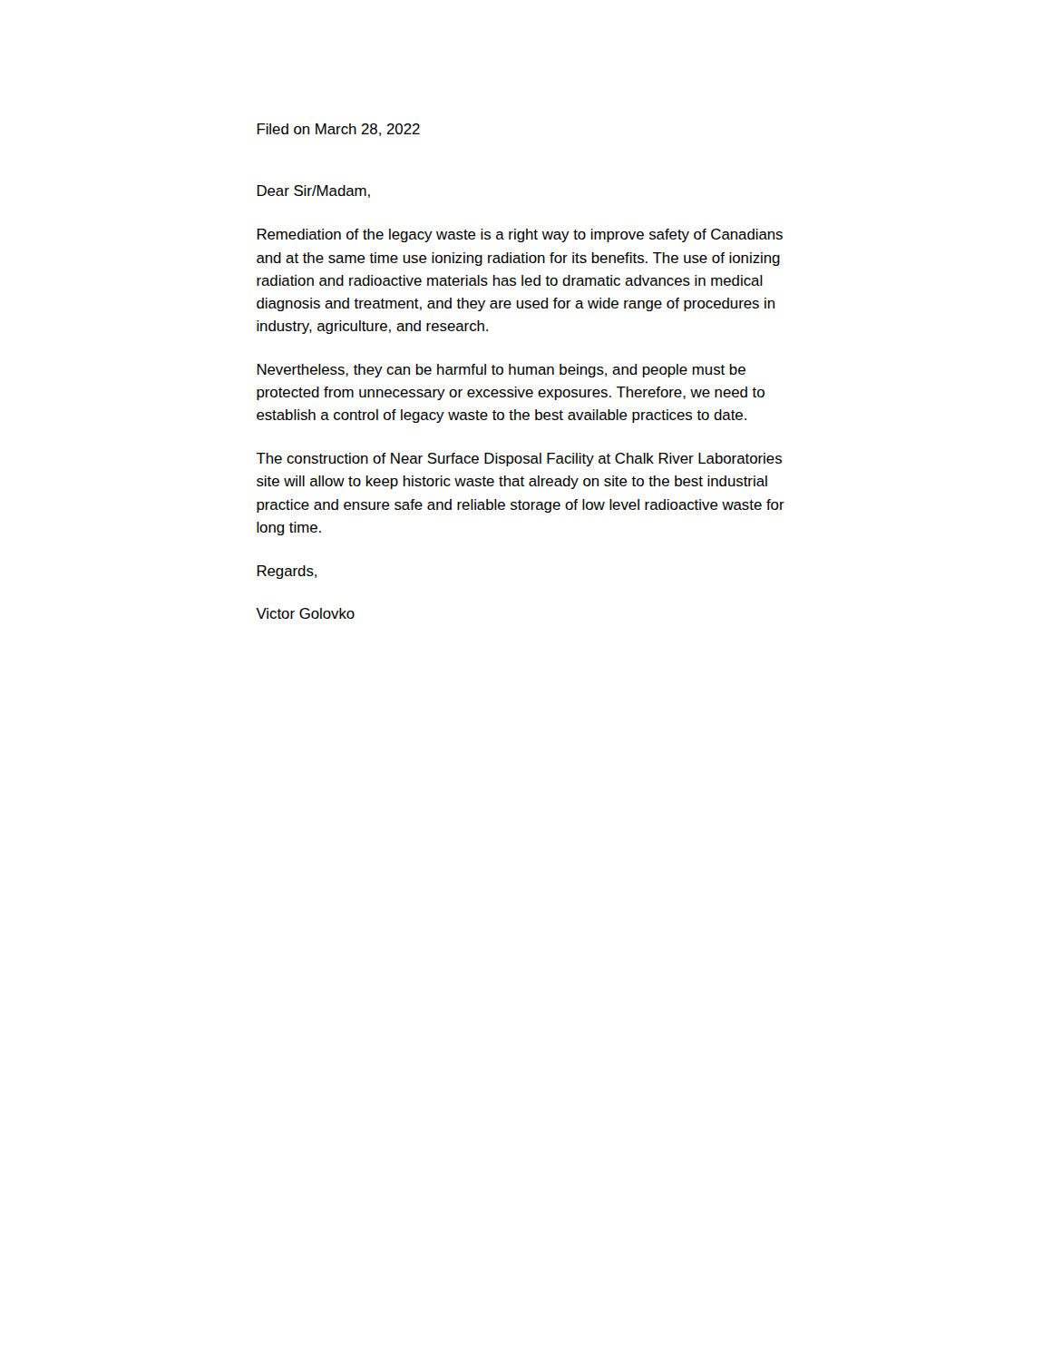Filed on March 28, 2022
Dear Sir/Madam,
Remediation of the legacy waste is a right way to improve safety of Canadians and at the same time use ionizing radiation for its benefits. The use of ionizing radiation and radioactive materials has led to dramatic advances in medical diagnosis and treatment, and they are used for a wide range of procedures in industry, agriculture, and research.
Nevertheless, they can be harmful to human beings, and people must be protected from unnecessary or excessive exposures. Therefore, we need to establish a control of legacy waste to the best available practices to date.
The construction of Near Surface Disposal Facility at Chalk River Laboratories site will allow to keep historic waste that already on site to the best industrial practice and ensure safe and reliable storage of low level radioactive waste for long time.
Regards,
Victor Golovko